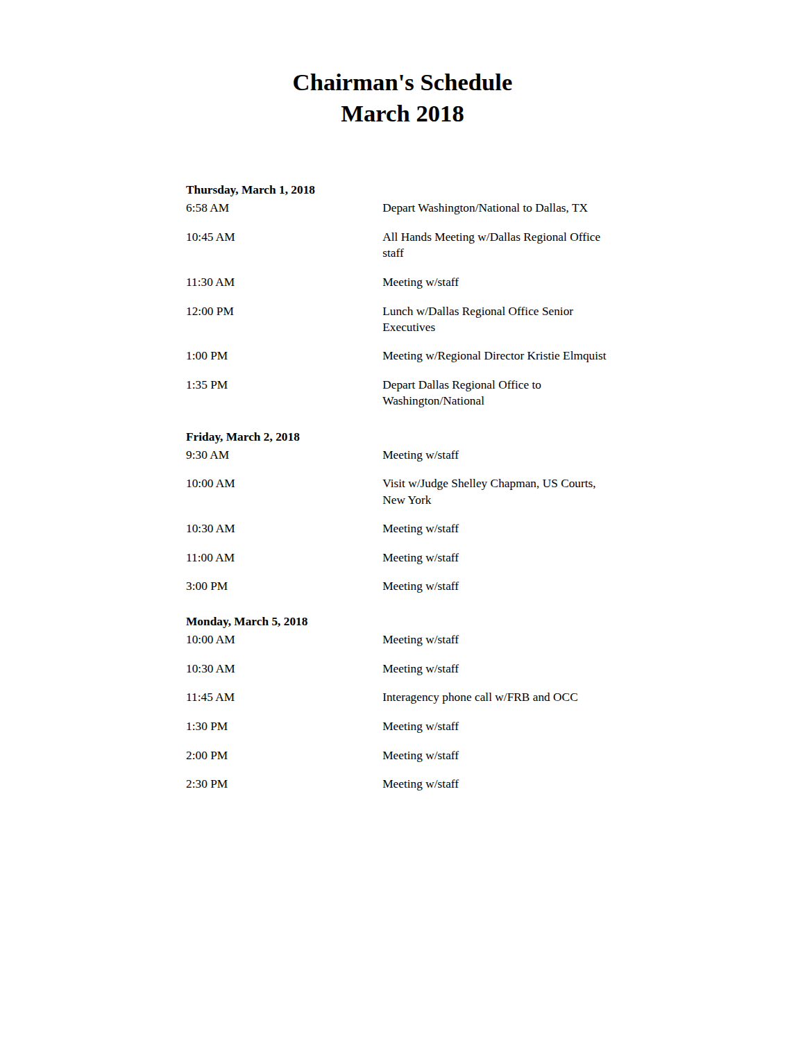Chairman's Schedule
March 2018
Thursday, March 1, 2018
| 6:58 AM | Depart Washington/National to Dallas, TX |
| 10:45 AM | All Hands Meeting w/Dallas Regional Office staff |
| 11:30 AM | Meeting w/staff |
| 12:00 PM | Lunch w/Dallas Regional Office Senior Executives |
| 1:00 PM | Meeting w/Regional Director Kristie Elmquist |
| 1:35 PM | Depart Dallas Regional Office to Washington/National |
Friday, March 2, 2018
| 9:30 AM | Meeting w/staff |
| 10:00 AM | Visit w/Judge Shelley Chapman, US Courts, New York |
| 10:30 AM | Meeting w/staff |
| 11:00 AM | Meeting w/staff |
| 3:00 PM | Meeting w/staff |
Monday, March 5, 2018
| 10:00 AM | Meeting w/staff |
| 10:30 AM | Meeting w/staff |
| 11:45 AM | Interagency phone call w/FRB and OCC |
| 1:30 PM | Meeting w/staff |
| 2:00 PM | Meeting w/staff |
| 2:30 PM | Meeting w/staff |